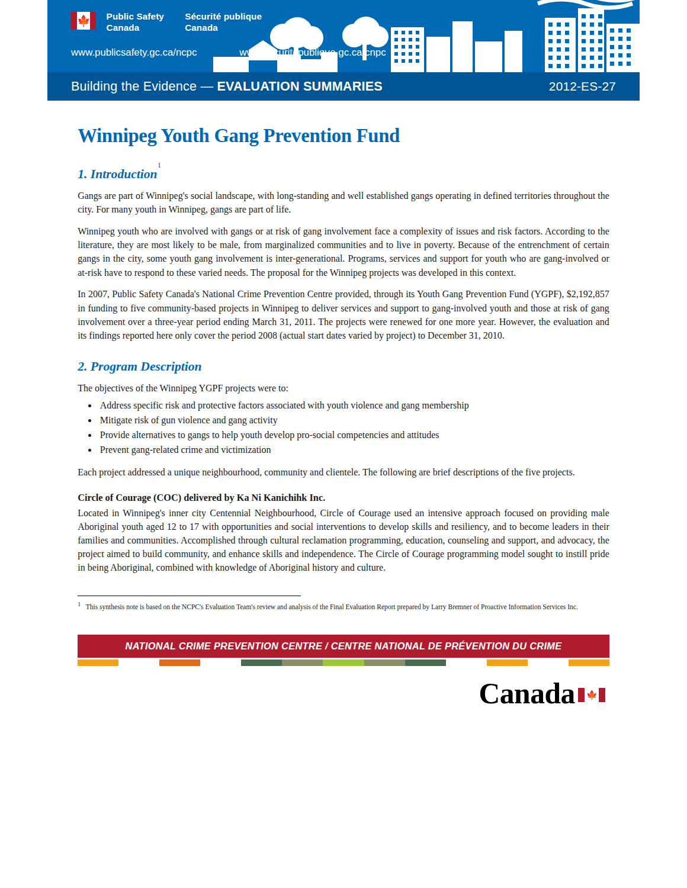🍁
Public Safety
Canada
Sécurité publique
Canada
www.publicsafety.gc.ca/ncpc www.securitepublique.gc.ca/cnpc
Building the Evidence — EVALUATION SUMMARIES
2012-ES-27
Winnipeg Youth Gang Prevention Fund
1. Introduction1
Gangs are part of Winnipeg's social landscape, with long-standing and well established gangs operating in defined territories throughout the city. For many youth in Winnipeg, gangs are part of life.
Winnipeg youth who are involved with gangs or at risk of gang involvement face a complexity of issues and risk factors. According to the literature, they are most likely to be male, from marginalized communities and to live in poverty. Because of the entrenchment of certain gangs in the city, some youth gang involvement is inter-generational. Programs, services and support for youth who are gang-involved or at-risk have to respond to these varied needs. The proposal for the Winnipeg projects was developed in this context.
In 2007, Public Safety Canada's National Crime Prevention Centre provided, through its Youth Gang Prevention Fund (YGPF), $2,192,857 in funding to five community-based projects in Winnipeg to deliver services and support to gang-involved youth and those at risk of gang involvement over a three-year period ending March 31, 2011. The projects were renewed for one more year. However, the evaluation and its findings reported here only cover the period 2008 (actual start dates varied by project) to December 31, 2010.
2. Program Description
The objectives of the Winnipeg YGPF projects were to:
Address specific risk and protective factors associated with youth violence and gang membership
Mitigate risk of gun violence and gang activity
Provide alternatives to gangs to help youth develop pro-social competencies and attitudes
Prevent gang-related crime and victimization
Each project addressed a unique neighbourhood, community and clientele. The following are brief descriptions of the five projects.
Circle of Courage (COC) delivered by Ka Ni Kanichihk Inc.
Located in Winnipeg's inner city Centennial Neighbourhood, Circle of Courage used an intensive approach focused on providing male Aboriginal youth aged 12 to 17 with opportunities and social interventions to develop skills and resiliency, and to become leaders in their families and communities. Accomplished through cultural reclamation programming, education, counseling and support, and advocacy, the project aimed to build community, and enhance skills and independence. The Circle of Courage programming model sought to instill pride in being Aboriginal, combined with knowledge of Aboriginal history and culture.
1 This synthesis note is based on the NCPC's Evaluation Team's review and analysis of the Final Evaluation Report prepared by Larry Bremner of Proactive Information Services Inc.
NATIONAL CRIME PREVENTION CENTRE / CENTRE NATIONAL DE PRÉVENTION DU CRIME
Canada
🍁